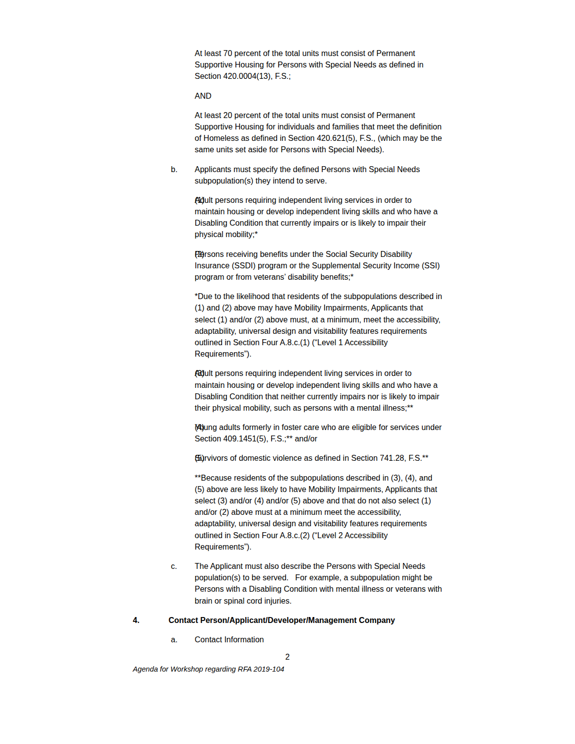At least 70 percent of the total units must consist of Permanent Supportive Housing for Persons with Special Needs as defined in Section 420.0004(13), F.S.;
AND
At least 20 percent of the total units must consist of Permanent Supportive Housing for individuals and families that meet the definition of Homeless as defined in Section 420.621(5), F.S., (which may be the same units set aside for Persons with Special Needs).
b.
Applicants must specify the defined Persons with Special Needs subpopulation(s) they intend to serve.
(1)
Adult persons requiring independent living services in order to maintain housing or develop independent living skills and who have a Disabling Condition that currently impairs or is likely to impair their physical mobility;*
(2)
Persons receiving benefits under the Social Security Disability Insurance (SSDI) program or the Supplemental Security Income (SSI) program or from veterans’ disability benefits;*
*Due to the likelihood that residents of the subpopulations described in (1) and (2) above may have Mobility Impairments, Applicants that select (1) and/or (2) above must, at a minimum, meet the accessibility, adaptability, universal design and visitability features requirements outlined in Section Four A.8.c.(1) (“Level 1 Accessibility Requirements”).
(3)
Adult persons requiring independent living services in order to maintain housing or develop independent living skills and who have a Disabling Condition that neither currently impairs nor is likely to impair their physical mobility, such as persons with a mental illness;**
(4)
Young adults formerly in foster care who are eligible for services under Section 409.1451(5), F.S.;** and/or
(5)
Survivors of domestic violence as defined in Section 741.28, F.S.**
**Because residents of the subpopulations described in (3), (4), and (5) above are less likely to have Mobility Impairments, Applicants that select (3) and/or (4) and/or (5) above and that do not also select (1) and/or (2) above must at a minimum meet the accessibility, adaptability, universal design and visitability features requirements outlined in Section Four A.8.c.(2) (“Level 2 Accessibility Requirements”).
c.
The Applicant must also describe the Persons with Special Needs population(s) to be served. For example, a subpopulation might be Persons with a Disabling Condition with mental illness or veterans with brain or spinal cord injuries.
4.
Contact Person/Applicant/Developer/Management Company
a.
Contact Information
2
Agenda for Workshop regarding RFA 2019-104